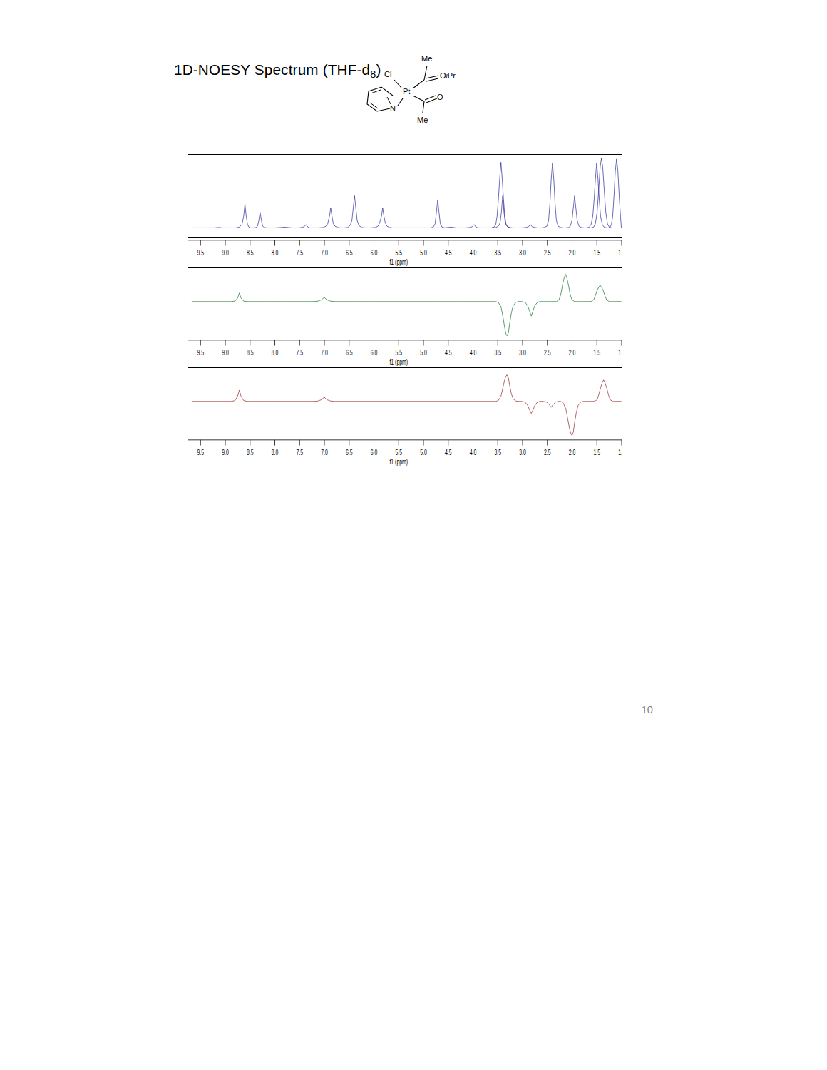1D-NOESY Spectrum (THF-d8)
Pt Cl N Me OiPr O Me
9.5 9.0 8.5 8.0 7.5 7.0 6.5 6.0 5.5 5.0 4.5 4.0 3.5 3.0 2.5 2.0 1.5 1.0 f1 (ppm)
9.5 9.0 8.5 8.0 7.5 7.0 6.5 6.0 5.5 5.0 4.5 4.0 3.5 3.0 2.5 2.0 1.5 1.0 f1 (ppm)
9.5 9.0 8.5 8.0 7.5 7.0 6.5 6.0 5.5 5.0 4.5 4.0 3.5 3.0 2.5 2.0 1.5 1.0 f1 (ppm)
10